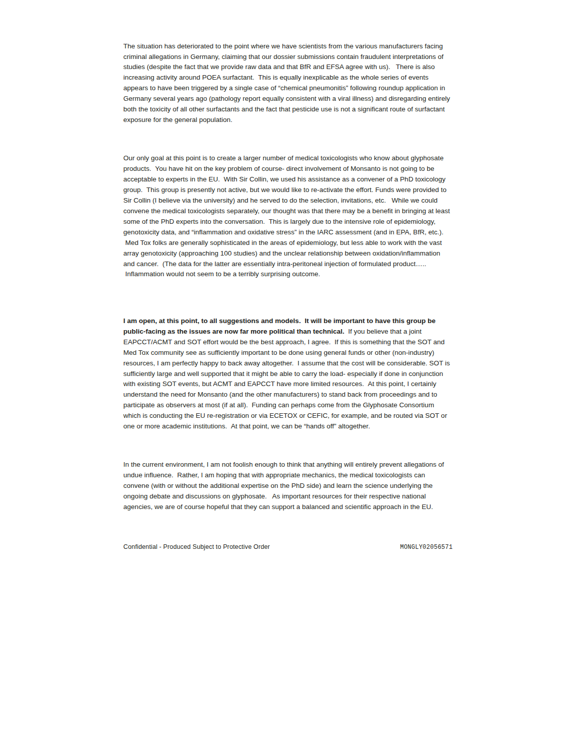The situation has deteriorated to the point where we have scientists from the various manufacturers facing criminal allegations in Germany, claiming that our dossier submissions contain fraudulent interpretations of studies (despite the fact that we provide raw data and that BfR and EFSA agree with us). There is also increasing activity around POEA surfactant. This is equally inexplicable as the whole series of events appears to have been triggered by a single case of “chemical pneumonitis” following roundup application in Germany several years ago (pathology report equally consistent with a viral illness) and disregarding entirely both the toxicity of all other surfactants and the fact that pesticide use is not a significant route of surfactant exposure for the general population.
Our only goal at this point is to create a larger number of medical toxicologists who know about glyphosate products. You have hit on the key problem of course- direct involvement of Monsanto is not going to be acceptable to experts in the EU. With Sir Collin, we used his assistance as a convener of a PhD toxicology group. This group is presently not active, but we would like to re-activate the effort. Funds were provided to Sir Collin (I believe via the university) and he served to do the selection, invitations, etc. While we could convene the medical toxicologists separately, our thought was that there may be a benefit in bringing at least some of the PhD experts into the conversation. This is largely due to the intensive role of epidemiology, genotoxicity data, and “inflammation and oxidative stress” in the IARC assessment (and in EPA, BfR, etc.). Med Tox folks are generally sophisticated in the areas of epidemiology, but less able to work with the vast array genotoxicity (approaching 100 studies) and the unclear relationship between oxidation/inflammation and cancer. (The data for the latter are essentially intra-peritoneal injection of formulated product….. Inflammation would not seem to be a terribly surprising outcome.
I am open, at this point, to all suggestions and models. It will be important to have this group be public-facing as the issues are now far more political than technical. If you believe that a joint EAPCCT/ACMT and SOT effort would be the best approach, I agree. If this is something that the SOT and Med Tox community see as sufficiently important to be done using general funds or other (non-industry) resources, I am perfectly happy to back away altogether. I assume that the cost will be considerable. SOT is sufficiently large and well supported that it might be able to carry the load- especially if done in conjunction with existing SOT events, but ACMT and EAPCCT have more limited resources. At this point, I certainly understand the need for Monsanto (and the other manufacturers) to stand back from proceedings and to participate as observers at most (if at all). Funding can perhaps come from the Glyphosate Consortium which is conducting the EU re-registration or via ECETOX or CEFIC, for example, and be routed via SOT or one or more academic institutions. At that point, we can be “hands off” altogether.
In the current environment, I am not foolish enough to think that anything will entirely prevent allegations of undue influence. Rather, I am hoping that with appropriate mechanics, the medical toxicologists can convene (with or without the additional expertise on the PhD side) and learn the science underlying the ongoing debate and discussions on glyphosate. As important resources for their respective national agencies, we are of course hopeful that they can support a balanced and scientific approach in the EU.
Confidential - Produced Subject to Protective Order
MONGLY02056571